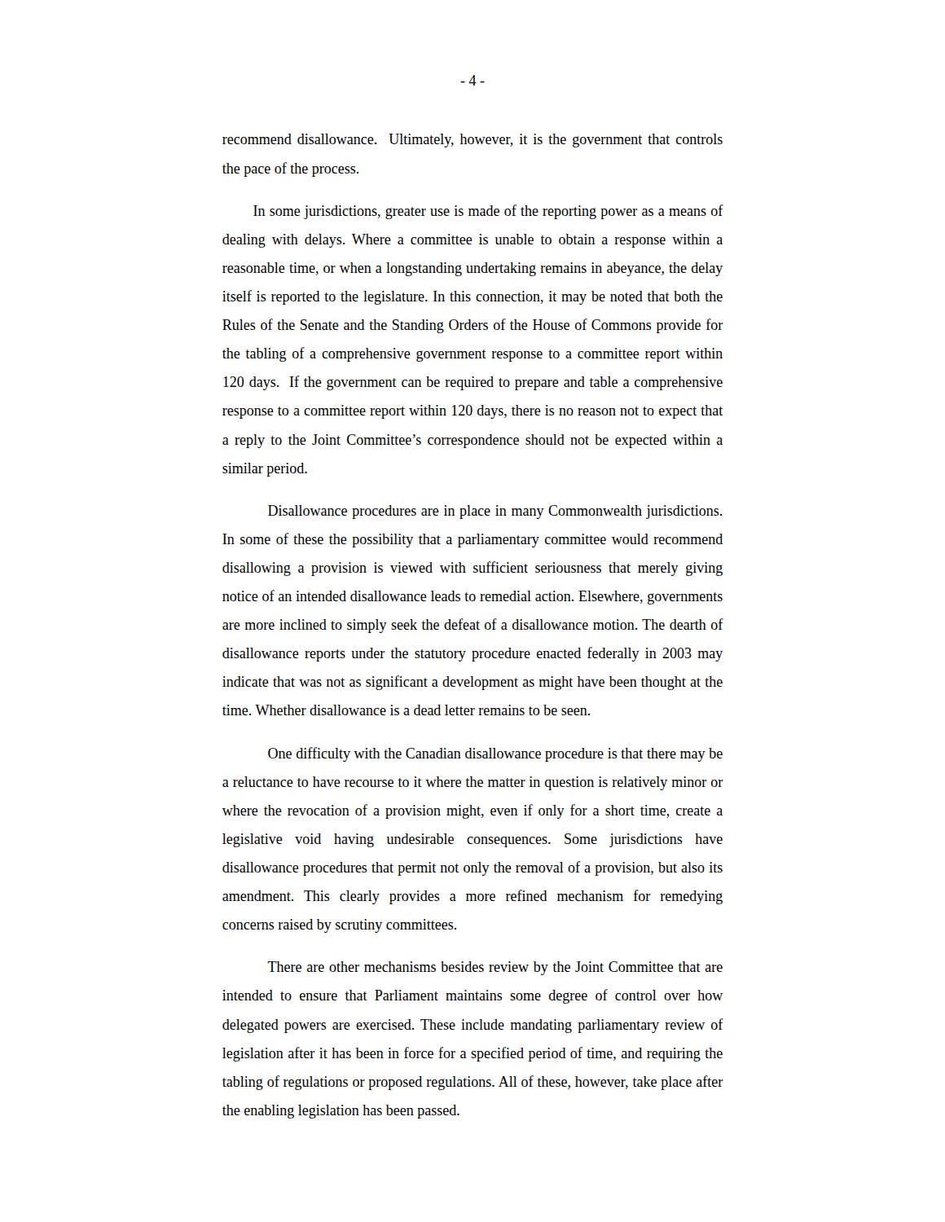- 4 -
recommend disallowance. Ultimately, however, it is the government that controls the pace of the process.
In some jurisdictions, greater use is made of the reporting power as a means of dealing with delays. Where a committee is unable to obtain a response within a reasonable time, or when a longstanding undertaking remains in abeyance, the delay itself is reported to the legislature. In this connection, it may be noted that both the Rules of the Senate and the Standing Orders of the House of Commons provide for the tabling of a comprehensive government response to a committee report within 120 days. If the government can be required to prepare and table a comprehensive response to a committee report within 120 days, there is no reason not to expect that a reply to the Joint Committee’s correspondence should not be expected within a similar period.
Disallowance procedures are in place in many Commonwealth jurisdictions. In some of these the possibility that a parliamentary committee would recommend disallowing a provision is viewed with sufficient seriousness that merely giving notice of an intended disallowance leads to remedial action. Elsewhere, governments are more inclined to simply seek the defeat of a disallowance motion. The dearth of disallowance reports under the statutory procedure enacted federally in 2003 may indicate that was not as significant a development as might have been thought at the time. Whether disallowance is a dead letter remains to be seen.
One difficulty with the Canadian disallowance procedure is that there may be a reluctance to have recourse to it where the matter in question is relatively minor or where the revocation of a provision might, even if only for a short time, create a legislative void having undesirable consequences. Some jurisdictions have disallowance procedures that permit not only the removal of a provision, but also its amendment. This clearly provides a more refined mechanism for remedying concerns raised by scrutiny committees.
There are other mechanisms besides review by the Joint Committee that are intended to ensure that Parliament maintains some degree of control over how delegated powers are exercised. These include mandating parliamentary review of legislation after it has been in force for a specified period of time, and requiring the tabling of regulations or proposed regulations. All of these, however, take place after the enabling legislation has been passed.